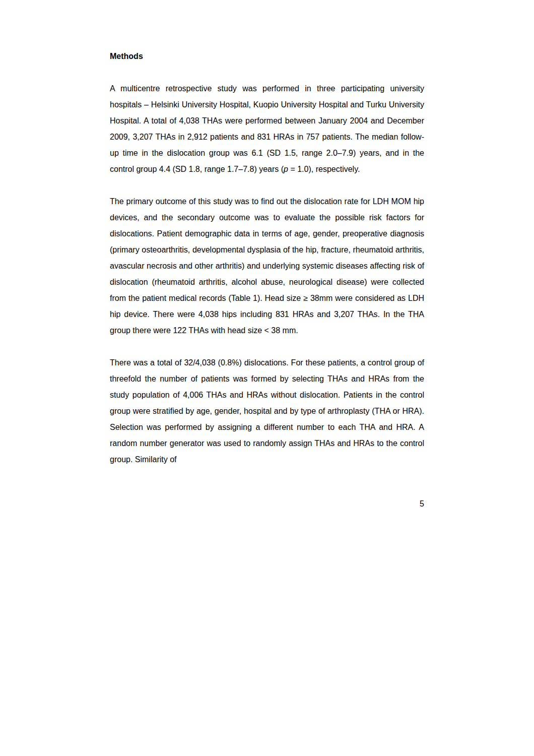Methods
A multicentre retrospective study was performed in three participating university hospitals – Helsinki University Hospital, Kuopio University Hospital and Turku University Hospital. A total of 4,038 THAs were performed between January 2004 and December 2009, 3,207 THAs in 2,912 patients and 831 HRAs in 757 patients. The median follow-up time in the dislocation group was 6.1 (SD 1.5, range 2.0–7.9) years, and in the control group 4.4 (SD 1.8, range 1.7–7.8) years (p = 1.0), respectively.
The primary outcome of this study was to find out the dislocation rate for LDH MOM hip devices, and the secondary outcome was to evaluate the possible risk factors for dislocations. Patient demographic data in terms of age, gender, preoperative diagnosis (primary osteoarthritis, developmental dysplasia of the hip, fracture, rheumatoid arthritis, avascular necrosis and other arthritis) and underlying systemic diseases affecting risk of dislocation (rheumatoid arthritis, alcohol abuse, neurological disease) were collected from the patient medical records (Table 1). Head size ≥ 38mm were considered as LDH hip device. There were 4,038 hips including 831 HRAs and 3,207 THAs. In the THA group there were 122 THAs with head size < 38 mm.
There was a total of 32/4,038 (0.8%) dislocations. For these patients, a control group of threefold the number of patients was formed by selecting THAs and HRAs from the study population of 4,006 THAs and HRAs without dislocation. Patients in the control group were stratified by age, gender, hospital and by type of arthroplasty (THA or HRA). Selection was performed by assigning a different number to each THA and HRA. A random number generator was used to randomly assign THAs and HRAs to the control group. Similarity of
5